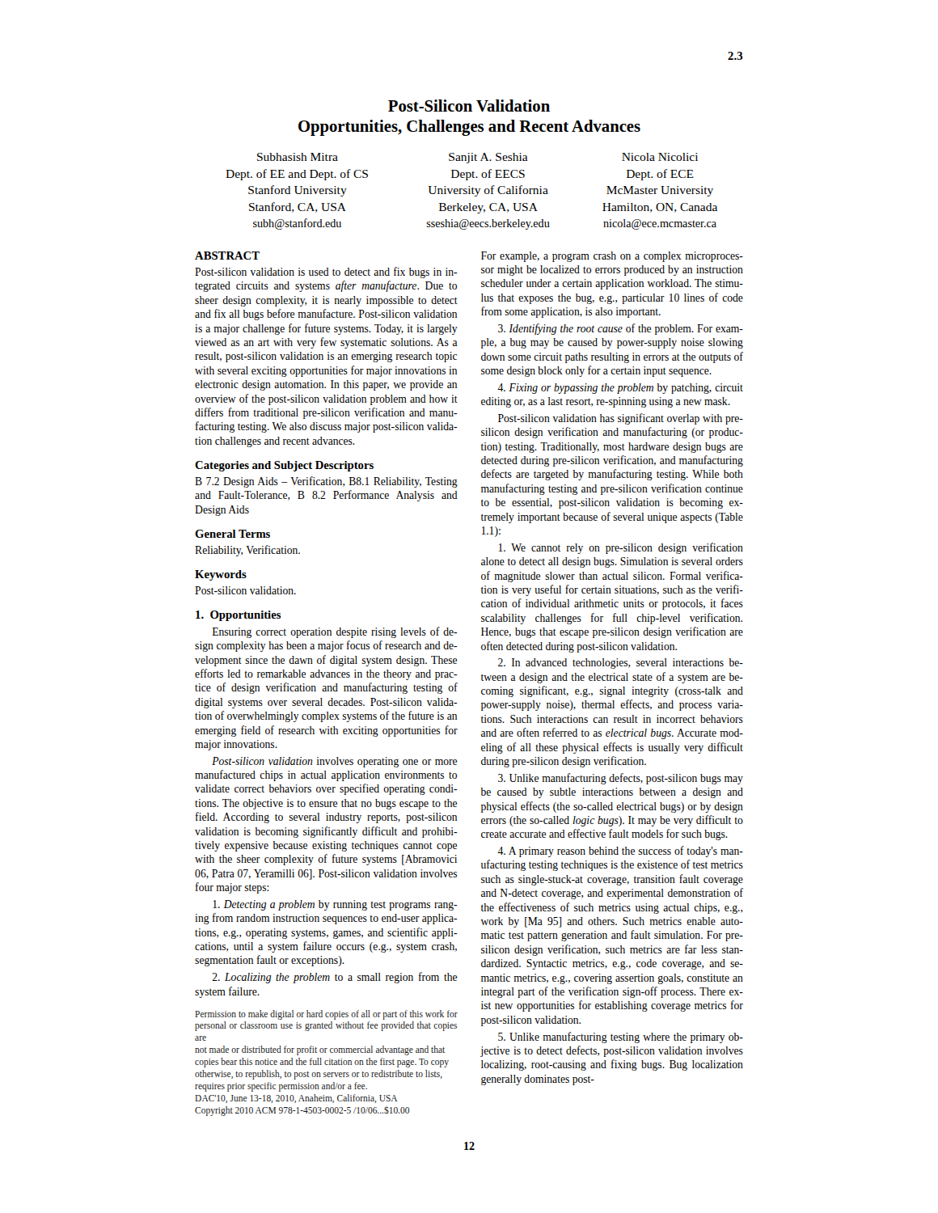2.3
Post-Silicon ValidationOpportunities, Challenges and Recent Advances
| Subhasish Mitra Dept. of EE and Dept. of CS Stanford University Stanford, CA, USA subh@stanford.edu | Sanjit A. Seshia Dept. of EECS University of California Berkeley, CA, USA sseshia@eecs.berkeley.edu | Nicola Nicolici Dept. of ECE McMaster University Hamilton, ON, Canada nicola@ece.mcmaster.ca |
ABSTRACT
Post-silicon validation is used to detect and fix bugs in integrated circuits and systems after manufacture. Due to sheer design complexity, it is nearly impossible to detect and fix all bugs before manufacture. Post-silicon validation is a major challenge for future systems. Today, it is largely viewed as an art with very few systematic solutions. As a result, post-silicon validation is an emerging research topic with several exciting opportunities for major innovations in electronic design automation. In this paper, we provide an overview of the post-silicon validation problem and how it differs from traditional pre-silicon verification and manufacturing testing. We also discuss major post-silicon validation challenges and recent advances.
Categories and Subject Descriptors
B 7.2 Design Aids – Verification, B8.1 Reliability, Testing and Fault-Tolerance, B 8.2 Performance Analysis and Design Aids
General Terms
Reliability, Verification.
Keywords
Post-silicon validation.
1. Opportunities
Ensuring correct operation despite rising levels of design complexity has been a major focus of research and development since the dawn of digital system design. These efforts led to remarkable advances in the theory and practice of design verification and manufacturing testing of digital systems over several decades. Post-silicon validation of overwhelmingly complex systems of the future is an emerging field of research with exciting opportunities for major innovations.
Post-silicon validation involves operating one or more manufactured chips in actual application environments to validate correct behaviors over specified operating conditions. The objective is to ensure that no bugs escape to the field. According to several industry reports, post-silicon validation is becoming significantly difficult and prohibitively expensive because existing techniques cannot cope with the sheer complexity of future systems [Abramovici 06, Patra 07, Yeramilli 06]. Post-silicon validation involves four major steps:
1. Detecting a problem by running test programs ranging from random instruction sequences to end-user applications, e.g., operating systems, games, and scientific applications, until a system failure occurs (e.g., system crash, segmentation fault or exceptions).
2. Localizing the problem to a small region from the system failure.
Permission to make digital or hard copies of all or part of this work for personal or classroom use is granted without fee provided that copies are not made or distributed for profit or commercial advantage and that copies bear this notice and the full citation on the first page. To copy otherwise, to republish, to post on servers or to redistribute to lists, requires prior specific permission and/or a fee. DAC'10, June 13-18, 2010, Anaheim, California, USA Copyright 2010 ACM 978-1-4503-0002-5 /10/06...$10.00
For example, a program crash on a complex microprocessor might be localized to errors produced by an instruction scheduler under a certain application workload. The stimulus that exposes the bug, e.g., particular 10 lines of code from some application, is also important.
3. Identifying the root cause of the problem. For example, a bug may be caused by power-supply noise slowing down some circuit paths resulting in errors at the outputs of some design block only for a certain input sequence.
4. Fixing or bypassing the problem by patching, circuit editing or, as a last resort, re-spinning using a new mask.
Post-silicon validation has significant overlap with pre-silicon design verification and manufacturing (or production) testing. Traditionally, most hardware design bugs are detected during pre-silicon verification, and manufacturing defects are targeted by manufacturing testing. While both manufacturing testing and pre-silicon verification continue to be essential, post-silicon validation is becoming extremely important because of several unique aspects (Table 1.1):
1. We cannot rely on pre-silicon design verification alone to detect all design bugs. Simulation is several orders of magnitude slower than actual silicon. Formal verification is very useful for certain situations, such as the verification of individual arithmetic units or protocols, it faces scalability challenges for full chip-level verification. Hence, bugs that escape pre-silicon design verification are often detected during post-silicon validation.
2. In advanced technologies, several interactions between a design and the electrical state of a system are becoming significant, e.g., signal integrity (cross-talk and power-supply noise), thermal effects, and process variations. Such interactions can result in incorrect behaviors and are often referred to as electrical bugs. Accurate modeling of all these physical effects is usually very difficult during pre-silicon design verification.
3. Unlike manufacturing defects, post-silicon bugs may be caused by subtle interactions between a design and physical effects (the so-called electrical bugs) or by design errors (the so-called logic bugs). It may be very difficult to create accurate and effective fault models for such bugs.
4. A primary reason behind the success of today's manufacturing testing techniques is the existence of test metrics such as single-stuck-at coverage, transition fault coverage and N-detect coverage, and experimental demonstration of the effectiveness of such metrics using actual chips, e.g., work by [Ma 95] and others. Such metrics enable automatic test pattern generation and fault simulation. For pre-silicon design verification, such metrics are far less standardized. Syntactic metrics, e.g., code coverage, and semantic metrics, e.g., covering assertion goals, constitute an integral part of the verification sign-off process. There exist new opportunities for establishing coverage metrics for post-silicon validation.
5. Unlike manufacturing testing where the primary objective is to detect defects, post-silicon validation involves localizing, root-causing and fixing bugs. Bug localization generally dominates post-
12